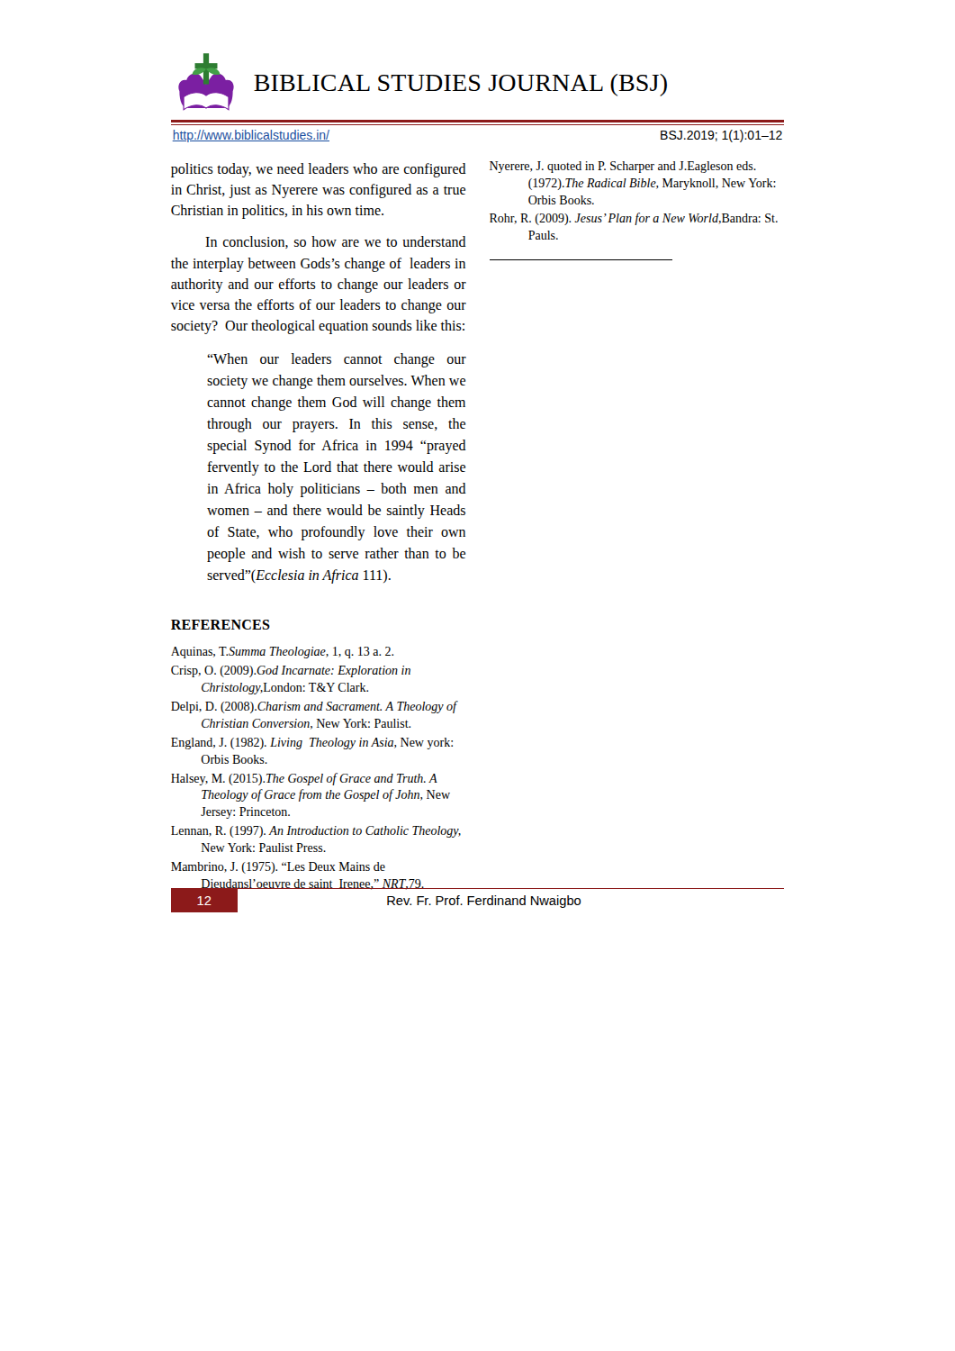BIBLICAL STUDIES JOURNAL (BSJ)
http://www.biblicalstudies.in/
BSJ.2019; 1(1):01–12
politics today, we need leaders who are configured in Christ, just as Nyerere was configured as a true Christian in politics, in his own time.
In conclusion, so how are we to understand the interplay between Gods’s change of leaders in authority and our efforts to change our leaders or vice versa the efforts of our leaders to change our society? Our theological equation sounds like this:
“When our leaders cannot change our society we change them ourselves. When we cannot change them God will change them through our prayers. In this sense, the special Synod for Africa in 1994 “prayed fervently to the Lord that there would arise in Africa holy politicians – both men and women – and there would be saintly Heads of State, who profoundly love their own people and wish to serve rather than to be served”(Ecclesia in Africa 111).
REFERENCES
Aquinas, T.Summa Theologiae, 1, q. 13 a. 2.
Crisp, O. (2009).God Incarnate: Exploration in Christology, London: T&Y Clark.
Delpi, D. (2008).Charism and Sacrament. A Theology of Christian Conversion, New York: Paulist.
England, J. (1982). Living Theology in Asia, New york: Orbis Books.
Halsey, M. (2015).The Gospel of Grace and Truth. A Theology of Grace from the Gospel of John, New Jersey: Princeton.
Lennan, R. (1997). An Introduction to Catholic Theology, New York: Paulist Press.
Mambrino, J. (1975). “Les Deux Mains de Dieudansl’oeuvre de saint Irenee,” NRT,79.
Nyerere, J. quoted in P. Scharper and J.Eagleson eds. (1972).The Radical Bible, Maryknoll, New York: Orbis Books.
Rohr, R. (2009). Jesus’ Plan for a New World, Bandra: St. Pauls.
12
Rev. Fr. Prof. Ferdinand Nwaigbo